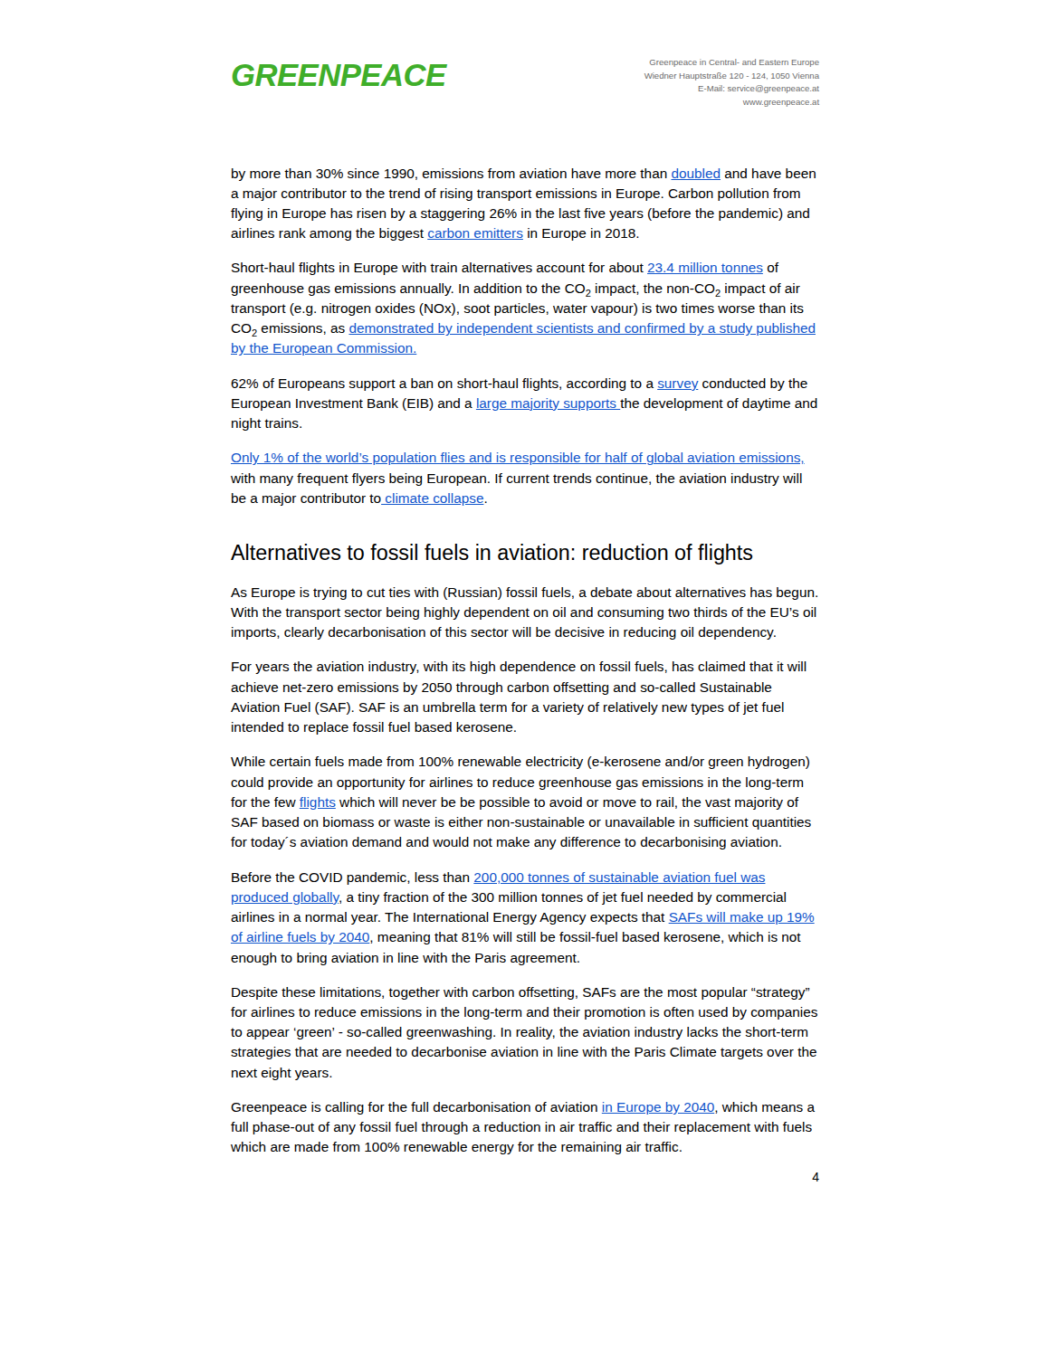GREENPEACE
Greenpeace in Central- and Eastern Europe
Wiedner Hauptstraße 120 - 124, 1050 Vienna
E-Mail: service@greenpeace.at
www.greenpeace.at
by more than 30% since 1990, emissions from aviation have more than doubled and have been a major contributor to the trend of rising transport emissions in Europe. Carbon pollution from flying in Europe has risen by a staggering 26% in the last five years (before the pandemic) and airlines rank among the biggest carbon emitters in Europe in 2018.
Short-haul flights in Europe with train alternatives account for about 23.4 million tonnes of greenhouse gas emissions annually. In addition to the CO2 impact, the non-CO2 impact of air transport (e.g. nitrogen oxides (NOx), soot particles, water vapour) is two times worse than its CO2 emissions, as demonstrated by independent scientists and confirmed by a study published by the European Commission.
62% of Europeans support a ban on short-haul flights, according to a survey conducted by the European Investment Bank (EIB) and a large majority supports the development of daytime and night trains.
Only 1% of the world’s population flies and is responsible for half of global aviation emissions, with many frequent flyers being European. If current trends continue, the aviation industry will be a major contributor to climate collapse.
Alternatives to fossil fuels in aviation: reduction of flights
As Europe is trying to cut ties with (Russian) fossil fuels, a debate about alternatives has begun. With the transport sector being highly dependent on oil and consuming two thirds of the EU’s oil imports, clearly decarbonisation of this sector will be decisive in reducing oil dependency.
For years the aviation industry, with its high dependence on fossil fuels, has claimed that it will achieve net-zero emissions by 2050 through carbon offsetting and so-called Sustainable Aviation Fuel (SAF). SAF is an umbrella term for a variety of relatively new types of jet fuel intended to replace fossil fuel based kerosene.
While certain fuels made from 100% renewable electricity (e-kerosene and/or green hydrogen) could provide an opportunity for airlines to reduce greenhouse gas emissions in the long-term for the few flights which will never be be possible to avoid or move to rail, the vast majority of SAF based on biomass or waste is either non-sustainable or unavailable in sufficient quantities for today´s aviation demand and would not make any difference to decarbonising aviation.
Before the COVID pandemic, less than 200,000 tonnes of sustainable aviation fuel was produced globally, a tiny fraction of the 300 million tonnes of jet fuel needed by commercial airlines in a normal year. The International Energy Agency expects that SAFs will make up 19% of airline fuels by 2040, meaning that 81% will still be fossil-fuel based kerosene, which is not enough to bring aviation in line with the Paris agreement.
Despite these limitations, together with carbon offsetting, SAFs are the most popular “strategy” for airlines to reduce emissions in the long-term and their promotion is often used by companies to appear ‘green’ - so-called greenwashing. In reality, the aviation industry lacks the short-term strategies that are needed to decarbonise aviation in line with the Paris Climate targets over the next eight years.
Greenpeace is calling for the full decarbonisation of aviation in Europe by 2040, which means a full phase-out of any fossil fuel through a reduction in air traffic and their replacement with fuels which are made from 100% renewable energy for the remaining air traffic.
4